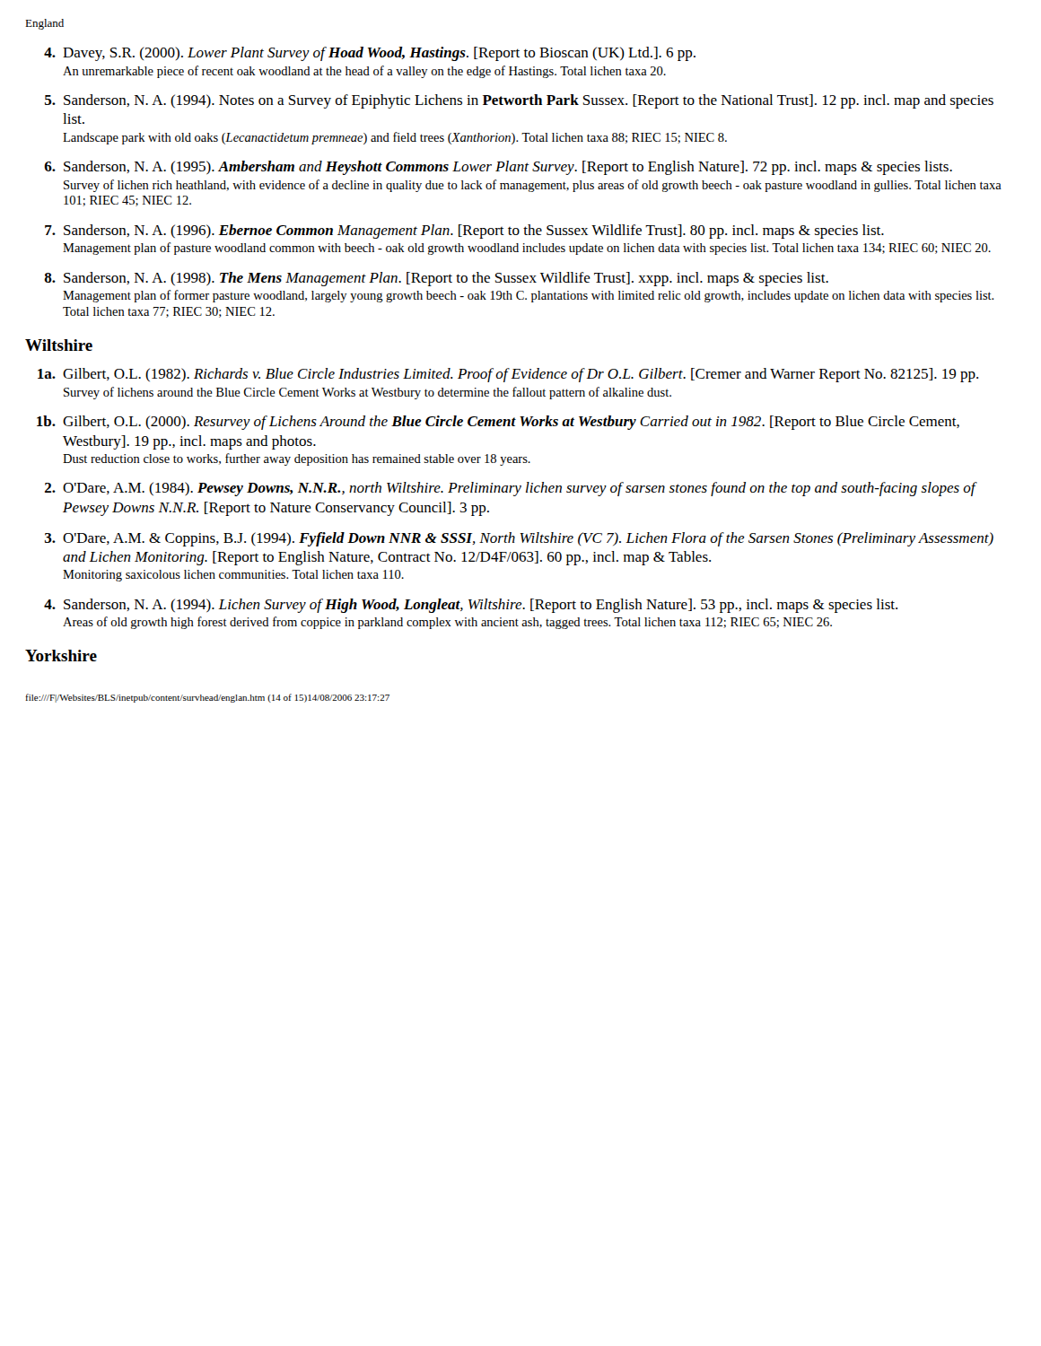England
4. Davey, S.R. (2000). Lower Plant Survey of Hoad Wood, Hastings. [Report to Bioscan (UK) Ltd.]. 6 pp.
An unremarkable piece of recent oak woodland at the head of a valley on the edge of Hastings. Total lichen taxa 20.
5. Sanderson, N. A. (1994). Notes on a Survey of Epiphytic Lichens in Petworth Park Sussex. [Report to the National Trust]. 12 pp. incl. map and species list.
Landscape park with old oaks (Lecanactidetum premneae) and field trees (Xanthorion). Total lichen taxa 88; RIEC 15; NIEC 8.
6. Sanderson, N. A. (1995). Ambersham and Heyshott Commons Lower Plant Survey. [Report to English Nature]. 72 pp. incl. maps & species lists.
Survey of lichen rich heathland, with evidence of a decline in quality due to lack of management, plus areas of old growth beech - oak pasture woodland in gullies. Total lichen taxa 101; RIEC 45; NIEC 12.
7. Sanderson, N. A. (1996). Ebernoe Common Management Plan. [Report to the Sussex Wildlife Trust]. 80 pp. incl. maps & species list.
Management plan of pasture woodland common with beech - oak old growth woodland includes update on lichen data with species list. Total lichen taxa 134; RIEC 60; NIEC 20.
8. Sanderson, N. A. (1998). The Mens Management Plan. [Report to the Sussex Wildlife Trust]. xxpp. incl. maps & species list.
Management plan of former pasture woodland, largely young growth beech - oak 19th C. plantations with limited relic old growth, includes update on lichen data with species list. Total lichen taxa 77; RIEC 30; NIEC 12.
Wiltshire
1a. Gilbert, O.L. (1982). Richards v. Blue Circle Industries Limited. Proof of Evidence of Dr O.L. Gilbert. [Cremer and Warner Report No. 82125]. 19 pp.
Survey of lichens around the Blue Circle Cement Works at Westbury to determine the fallout pattern of alkaline dust.
1b. Gilbert, O.L. (2000). Resurvey of Lichens Around the Blue Circle Cement Works at Westbury Carried out in 1982. [Report to Blue Circle Cement, Westbury]. 19 pp., incl. maps and photos.
Dust reduction close to works, further away deposition has remained stable over 18 years.
2. O'Dare, A.M. (1984). Pewsey Downs, N.N.R., north Wiltshire. Preliminary lichen survey of sarsen stones found on the top and south-facing slopes of Pewsey Downs N.N.R. [Report to Nature Conservancy Council]. 3 pp.
3. O'Dare, A.M. & Coppins, B.J. (1994). Fyfield Down NNR & SSSI, North Wiltshire (VC 7). Lichen Flora of the Sarsen Stones (Preliminary Assessment) and Lichen Monitoring. [Report to English Nature, Contract No. 12/D4F/063]. 60 pp., incl. map & Tables.
Monitoring saxicolous lichen communities. Total lichen taxa 110.
4. Sanderson, N. A. (1994). Lichen Survey of High Wood, Longleat, Wiltshire. [Report to English Nature]. 53 pp., incl. maps & species list.
Areas of old growth high forest derived from coppice in parkland complex with ancient ash, tagged trees. Total lichen taxa 112; RIEC 65; NIEC 26.
Yorkshire
file:///F|/Websites/BLS/inetpub/content/survhead/englan.htm (14 of 15)14/08/2006 23:17:27